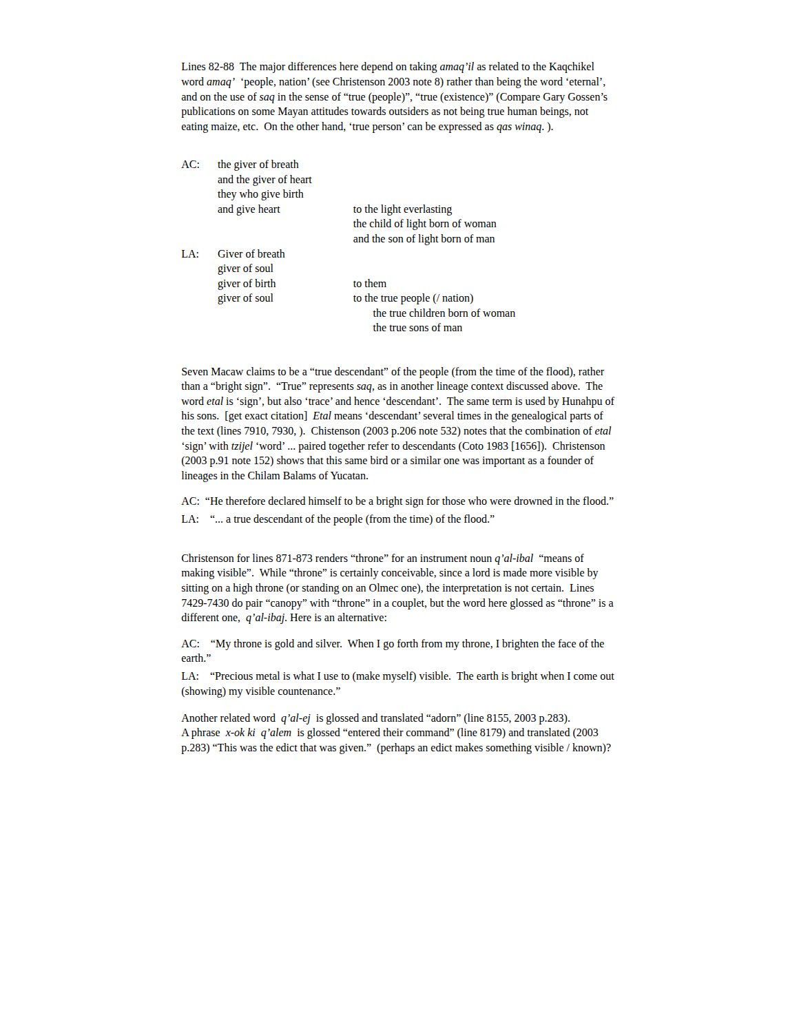Lines 82-88 The major differences here depend on taking amaq’il as related to the Kaqchikel word amaq’ ‘people, nation’ (see Christenson 2003 note 8) rather than being the word ‘eternal’, and on the use of saq in the sense of “true (people)”, “true (existence)” (Compare Gary Gossen’s publications on some Mayan attitudes towards outsiders as not being true human beings, not eating maize, etc. On the other hand, ‘true person’ can be expressed as qas winaq. ).
| AC: | the giver of breath | |
| | and the giver of heart | |
| | they who give birth | |
| | and give heart | to the light everlasting |
| | | the child of light born of woman |
| | | and the son of light born of man |
| LA: | Giver of breath | |
| | giver of soul | |
| | giver of birth | to them |
| | giver of soul | to the true people (/ nation) |
| | | the true children born of woman |
| | | the true sons of man |
Seven Macaw claims to be a “true descendant” of the people (from the time of the flood), rather than a “bright sign”. “True” represents saq, as in another lineage context discussed above. The word etal is ‘sign’, but also ‘trace’ and hence ‘descendant’. The same term is used by Hunahpu of his sons. [get exact citation] Etal means ‘descendant’ several times in the genealogical parts of the text (lines 7910, 7930, ). Chistenson (2003 p.206 note 532) notes that the combination of etal ‘sign’ with tzijel ‘word’ ... paired together refer to descendants (Coto 1983 [1656]). Christenson (2003 p.91 note 152) shows that this same bird or a similar one was important as a founder of lineages in the Chilam Balams of Yucatan.
AC: “He therefore declared himself to be a bright sign for those who were drowned in the flood.”
LA: “... a true descendant of the people (from the time) of the flood.”
Christenson for lines 871-873 renders “throne” for an instrument noun q’al-ibal “means of making visible”. While “throne” is certainly conceivable, since a lord is made more visible by sitting on a high throne (or standing on an Olmec one), the interpretation is not certain. Lines 7429-7430 do pair “canopy” with “throne” in a couplet, but the word here glossed as “throne” is a different one, q’al-ibaj. Here is an alternative:
AC: “My throne is gold and silver. When I go forth from my throne, I brighten the face of the earth.”
LA: “Precious metal is what I use to (make myself) visible. The earth is bright when I come out (showing) my visible countenance.”
Another related word q’al-ej is glossed and translated “adorn” (line 8155, 2003 p.283).
A phrase x-ok ki q’alem is glossed “entered their command” (line 8179) and translated (2003 p.283) “This was the edict that was given.” (perhaps an edict makes something visible / known)?